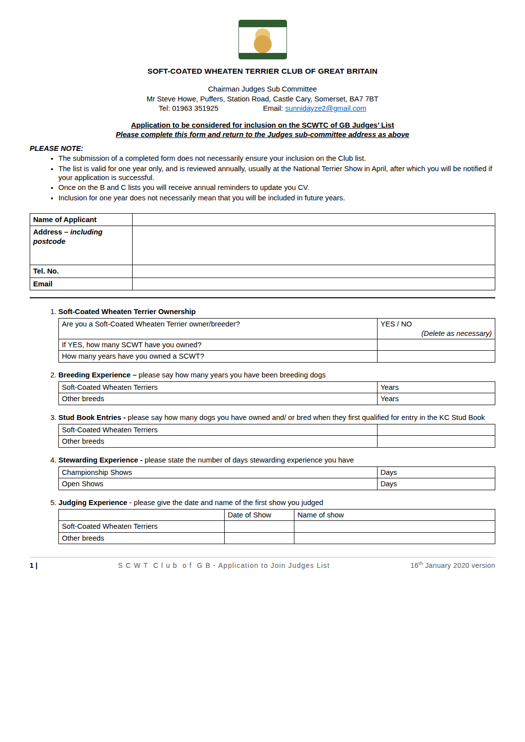SOFT-COATED WHEATEN TERRIER CLUB OF GREAT BRITAIN
Chairman Judges Sub Committee
Mr Steve Howe, Puffers, Station Road, Castle Cary, Somerset, BA7 7BT
Tel: 01963 351925 Email: sunnidayze2@gmail.com
Application to be considered for inclusion on the SCWTC of GB Judges’ List
Please complete this form and return to the Judges sub-committee address as above
PLEASE NOTE:
The submission of a completed form does not necessarily ensure your inclusion on the Club list.
The list is valid for one year only, and is reviewed annually, usually at the National Terrier Show in April, after which you will be notified if your application is successful.
Once on the B and C lists you will receive annual reminders to update you CV.
Inclusion for one year does not necessarily mean that you will be included in future years.
| Name of Applicant | |
| Address – including postcode | |
| Tel. No. | |
| Email | |
Soft-Coated Wheaten Terrier Ownership
| Are you a Soft-Coated Wheaten Terrier owner/breeder? | YES / NO (Delete as necessary) |
| If YES, how many SCWT have you owned? | |
| How many years have you owned a SCWT? | |
Breeding Experience – please say how many years you have been breeding dogs
| Soft-Coated Wheaten Terriers | Years |
| Other breeds | Years |
Stud Book Entries - please say how many dogs you have owned and/ or bred when they first qualified for entry in the KC Stud Book
| Soft-Coated Wheaten Terriers | |
| Other breeds | |
Stewarding Experience - please state the number of days stewarding experience you have
| Championship Shows | Days |
| Open Shows | Days |
Judging Experience - please give the date and name of the first show you judged
| | Date of Show | Name of show |
| Soft-Coated Wheaten Terriers | | |
| Other breeds | | |
1 | S C W T C l u b o f G B - Application to Join Judges List 16th January 2020 version